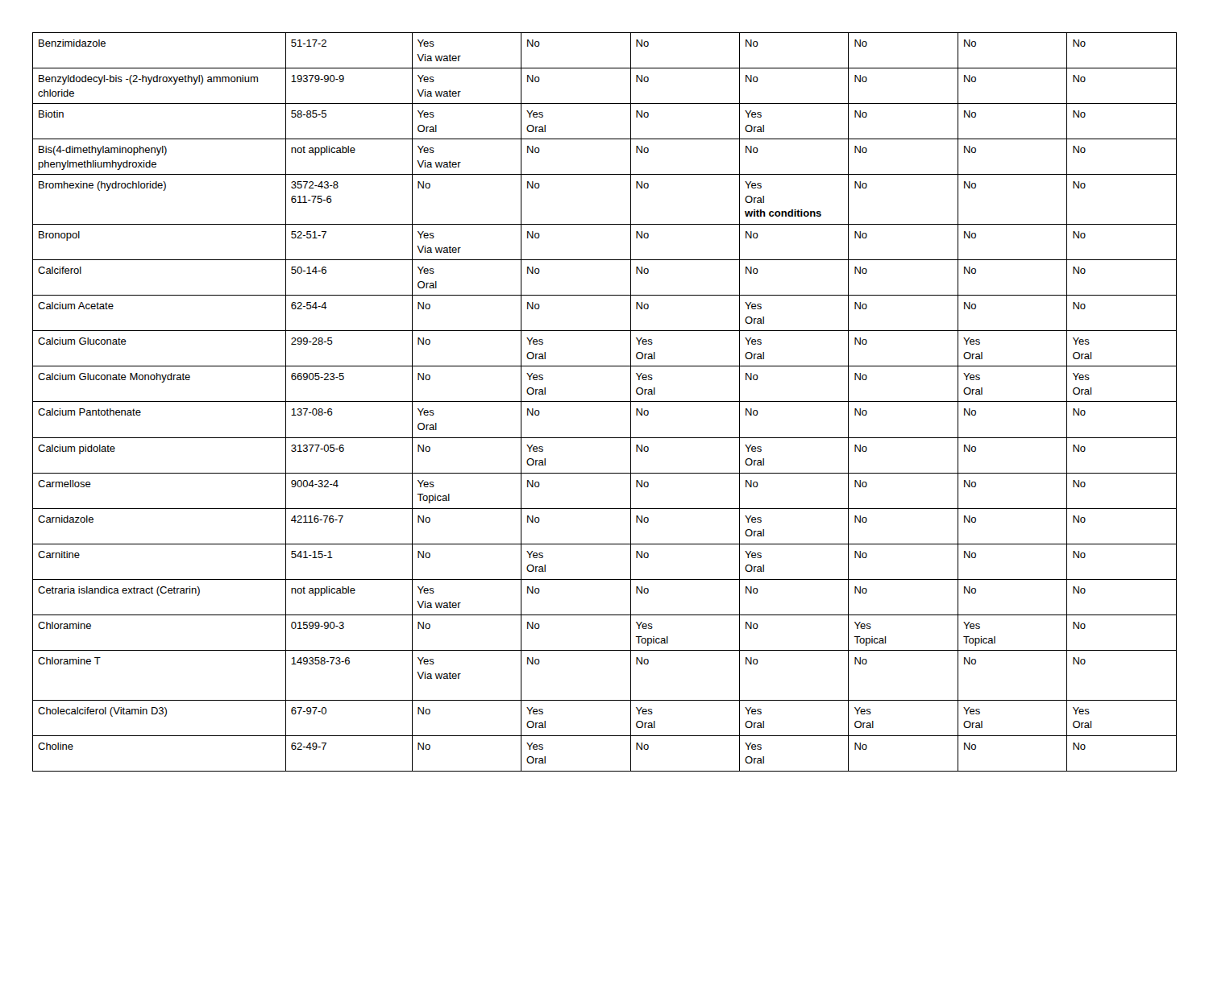| Benzimidazole | 51-17-2 | Yes Via water | No | No | No | No | No | No |
| Benzyldodecyl-bis -(2-hydroxyethyl) ammonium chloride | 19379-90-9 | Yes Via water | No | No | No | No | No | No |
| Biotin | 58-85-5 | Yes Oral | Yes Oral | No | Yes Oral | No | No | No |
| Bis(4-dimethylaminophenyl) phenylmethliumhydroxide | not applicable | Yes Via water | No | No | No | No | No | No |
| Bromhexine (hydrochloride) | 3572-43-8 611-75-6 | No | No | No | Yes Oral with conditions | No | No | No |
| Bronopol | 52-51-7 | Yes Via water | No | No | No | No | No | No |
| Calciferol | 50-14-6 | Yes Oral | No | No | No | No | No | No |
| Calcium Acetate | 62-54-4 | No | No | No | Yes Oral | No | No | No |
| Calcium Gluconate | 299-28-5 | No | Yes Oral | Yes Oral | Yes Oral | No | Yes Oral | Yes Oral |
| Calcium Gluconate Monohydrate | 66905-23-5 | No | Yes Oral | Yes Oral | No | No | Yes Oral | Yes Oral |
| Calcium Pantothenate | 137-08-6 | Yes Oral | No | No | No | No | No | No |
| Calcium pidolate | 31377-05-6 | No | Yes Oral | No | Yes Oral | No | No | No |
| Carmellose | 9004-32-4 | Yes Topical | No | No | No | No | No | No |
| Carnidazole | 42116-76-7 | No | No | No | Yes Oral | No | No | No |
| Carnitine | 541-15-1 | No | Yes Oral | No | Yes Oral | No | No | No |
| Cetraria islandica extract (Cetrarin) | not applicable | Yes Via water | No | No | No | No | No | No |
| Chloramine | 01599-90-3 | No | No | Yes Topical | No | Yes Topical | Yes Topical | No |
| Chloramine T | 149358-73-6 | Yes Via water | No | No | No | No | No | No |
| Cholecalciferol (Vitamin D3) | 67-97-0 | No | Yes Oral | Yes Oral | Yes Oral | Yes Oral | Yes Oral | Yes Oral |
| Choline | 62-49-7 | No | Yes Oral | No | Yes Oral | No | No | No |